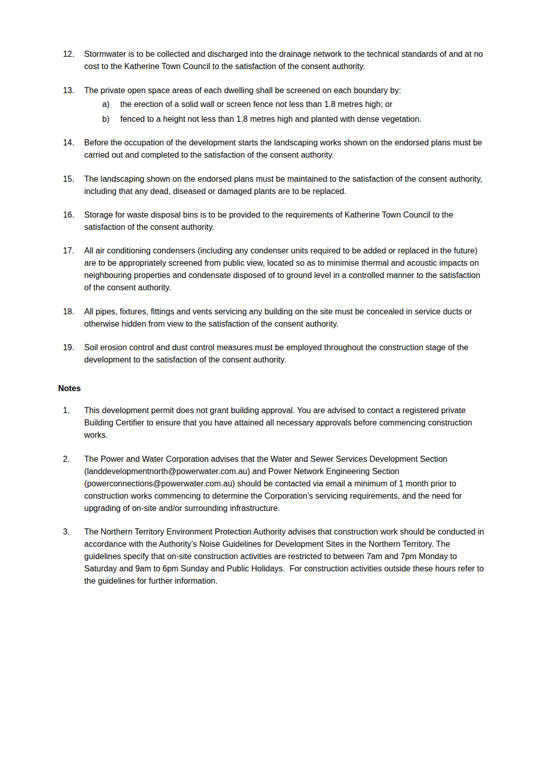Stormwater is to be collected and discharged into the drainage network to the technical standards of and at no cost to the Katherine Town Council to the satisfaction of the consent authority.
The private open space areas of each dwelling shall be screened on each boundary by:
the erection of a solid wall or screen fence not less than 1.8 metres high; or
fenced to a height not less than 1.8 metres high and planted with dense vegetation.
Before the occupation of the development starts the landscaping works shown on the endorsed plans must be carried out and completed to the satisfaction of the consent authority.
The landscaping shown on the endorsed plans must be maintained to the satisfaction of the consent authority, including that any dead, diseased or damaged plants are to be replaced.
Storage for waste disposal bins is to be provided to the requirements of Katherine Town Council to the satisfaction of the consent authority.
All air conditioning condensers (including any condenser units required to be added or replaced in the future) are to be appropriately screened from public view, located so as to minimise thermal and acoustic impacts on neighbouring properties and condensate disposed of to ground level in a controlled manner to the satisfaction of the consent authority.
All pipes, fixtures, fittings and vents servicing any building on the site must be concealed in service ducts or otherwise hidden from view to the satisfaction of the consent authority.
Soil erosion control and dust control measures must be employed throughout the construction stage of the development to the satisfaction of the consent authority.
Notes
This development permit does not grant building approval. You are advised to contact a registered private Building Certifier to ensure that you have attained all necessary approvals before commencing construction works.
The Power and Water Corporation advises that the Water and Sewer Services Development Section (landdevelopmentnorth@powerwater.com.au) and Power Network Engineering Section (powerconnections@powerwater.com.au) should be contacted via email a minimum of 1 month prior to construction works commencing to determine the Corporation’s servicing requirements, and the need for upgrading of on-site and/or surrounding infrastructure.
The Northern Territory Environment Protection Authority advises that construction work should be conducted in accordance with the Authority’s Noise Guidelines for Development Sites in the Northern Territory. The guidelines specify that on-site construction activities are restricted to between 7am and 7pm Monday to Saturday and 9am to 6pm Sunday and Public Holidays. For construction activities outside these hours refer to the guidelines for further information.